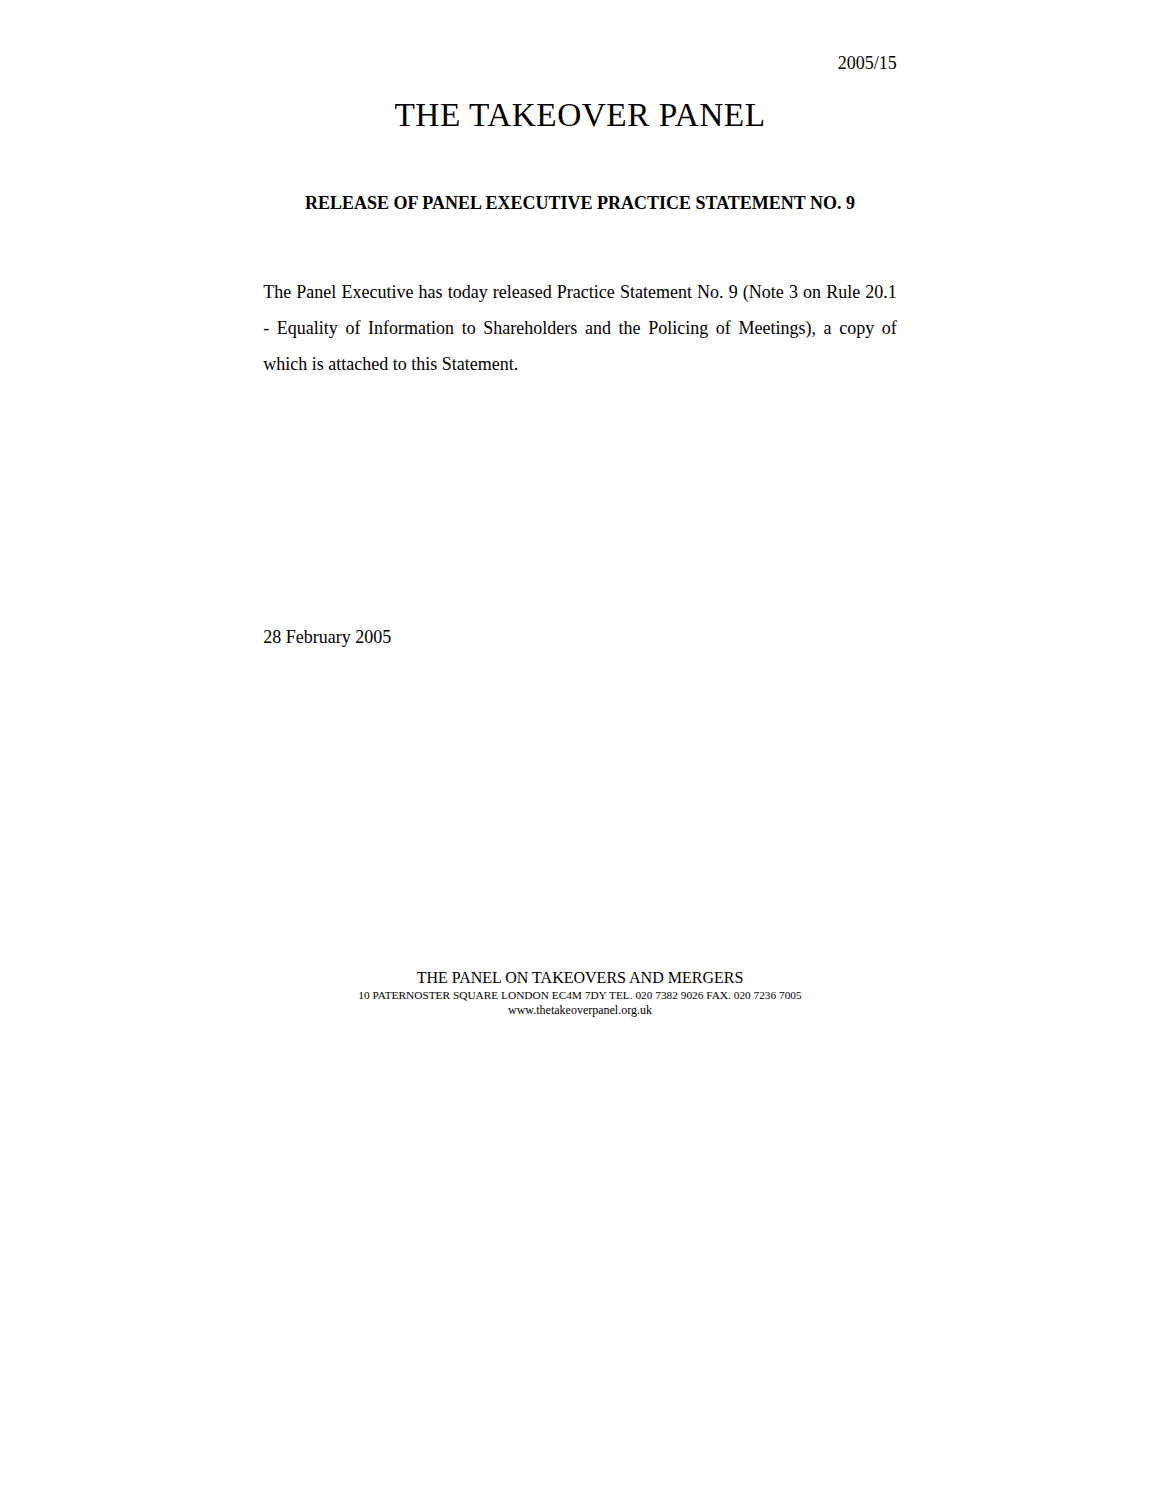2005/15
THE TAKEOVER PANEL
RELEASE OF PANEL EXECUTIVE PRACTICE STATEMENT NO. 9
The Panel Executive has today released Practice Statement No. 9 (Note 3 on Rule 20.1 - Equality of Information to Shareholders and the Policing of Meetings), a copy of which is attached to this Statement.
28 February 2005
THE PANEL ON TAKEOVERS AND MERGERS
10 PATERNOSTER SQUARE LONDON EC4M 7DY TEL. 020 7382 9026 FAX. 020 7236 7005
www.thetakeoverpanel.org.uk